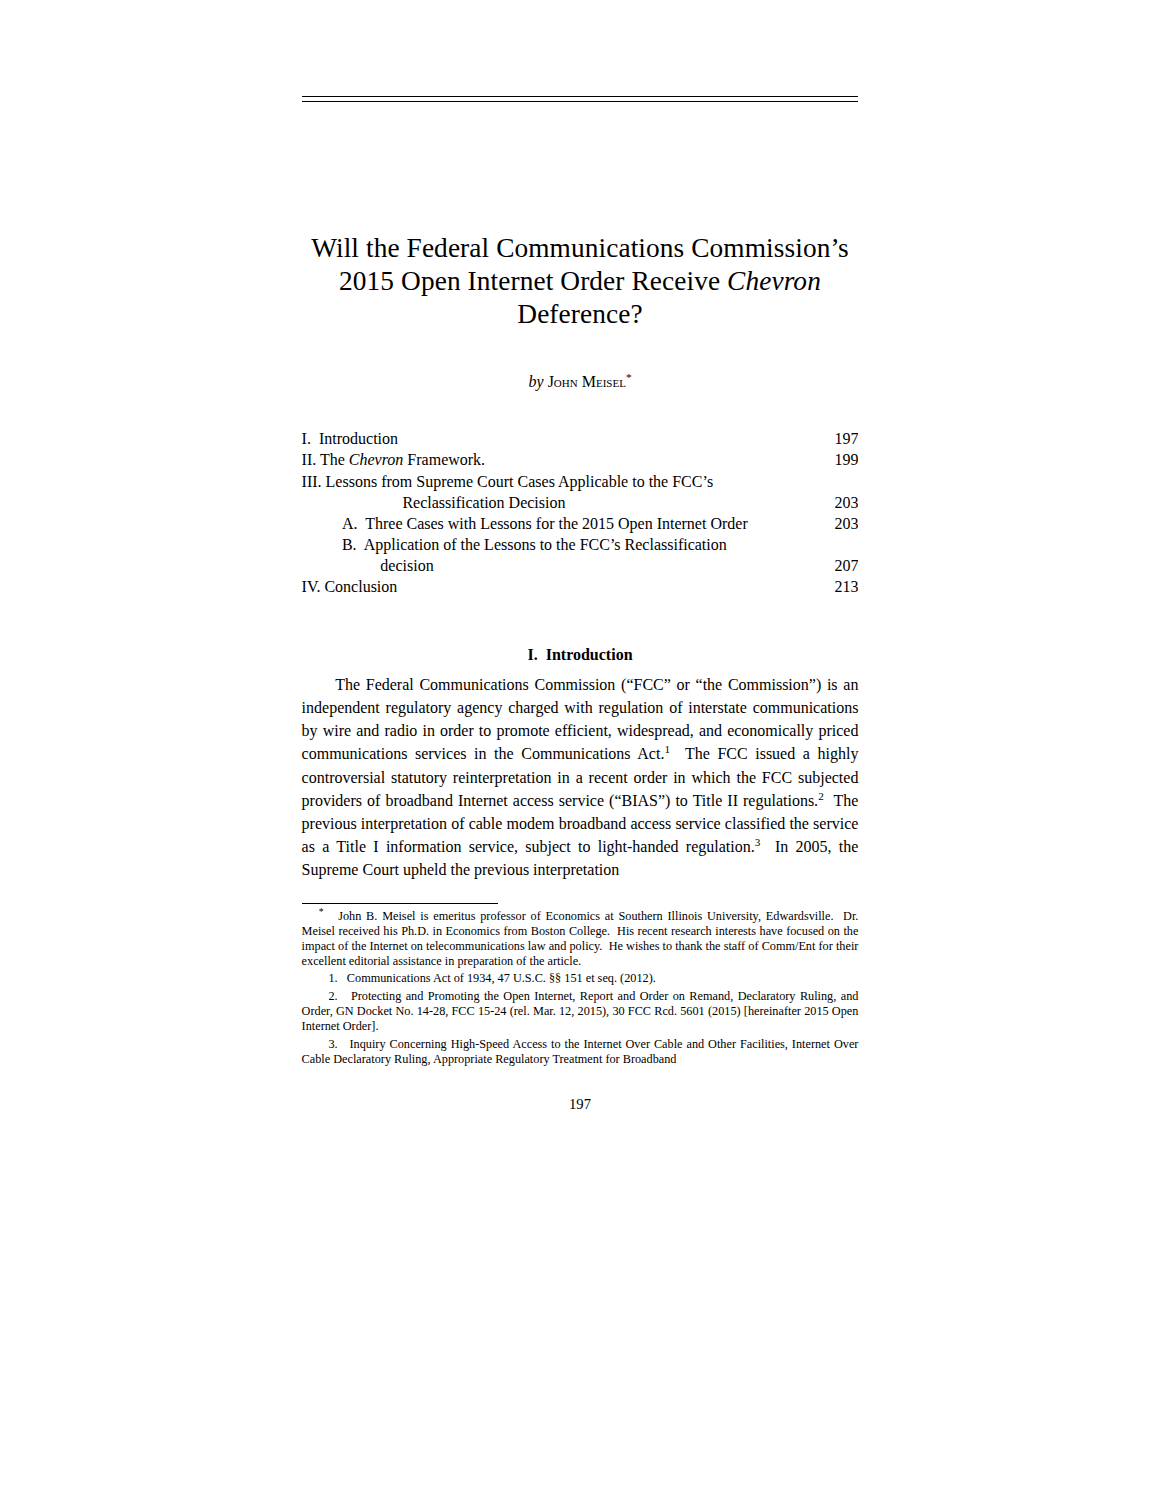Will the Federal Communications Commission’s 2015 Open Internet Order Receive Chevron Deference?
by John Meisel*
197 I. Introduction 199 II. The Chevron Framework. III. Lessons from Supreme Court Cases Applicable to the FCC’s 203 Reclassification Decision 203 A. Three Cases with Lessons for the 2015 Open Internet Order B. Application of the Lessons to the FCC’s Reclassification 207 decision 213 IV. Conclusion
I. Introduction
The Federal Communications Commission (“FCC” or “the Commission”) is an independent regulatory agency charged with regulation of interstate communications by wire and radio in order to promote efficient, widespread, and economically priced communications services in the Communications Act.1 The FCC issued a highly controversial statutory reinterpretation in a recent order in which the FCC subjected providers of broadband Internet access service (“BIAS”) to Title II regulations.2 The previous interpretation of cable modem broadband access service classified the service as a Title I information service, subject to light-handed regulation.3 In 2005, the Supreme Court upheld the previous interpretation
* John B. Meisel is emeritus professor of Economics at Southern Illinois University, Edwardsville. Dr. Meisel received his Ph.D. in Economics from Boston College. His recent research interests have focused on the impact of the Internet on telecommunications law and policy. He wishes to thank the staff of Comm/Ent for their excellent editorial assistance in preparation of the article.
1. Communications Act of 1934, 47 U.S.C. §§ 151 et seq. (2012).
2. Protecting and Promoting the Open Internet, Report and Order on Remand, Declaratory Ruling, and Order, GN Docket No. 14-28, FCC 15-24 (rel. Mar. 12, 2015), 30 FCC Rcd. 5601 (2015) [hereinafter 2015 Open Internet Order].
3. Inquiry Concerning High-Speed Access to the Internet Over Cable and Other Facilities, Internet Over Cable Declaratory Ruling, Appropriate Regulatory Treatment for Broadband
197